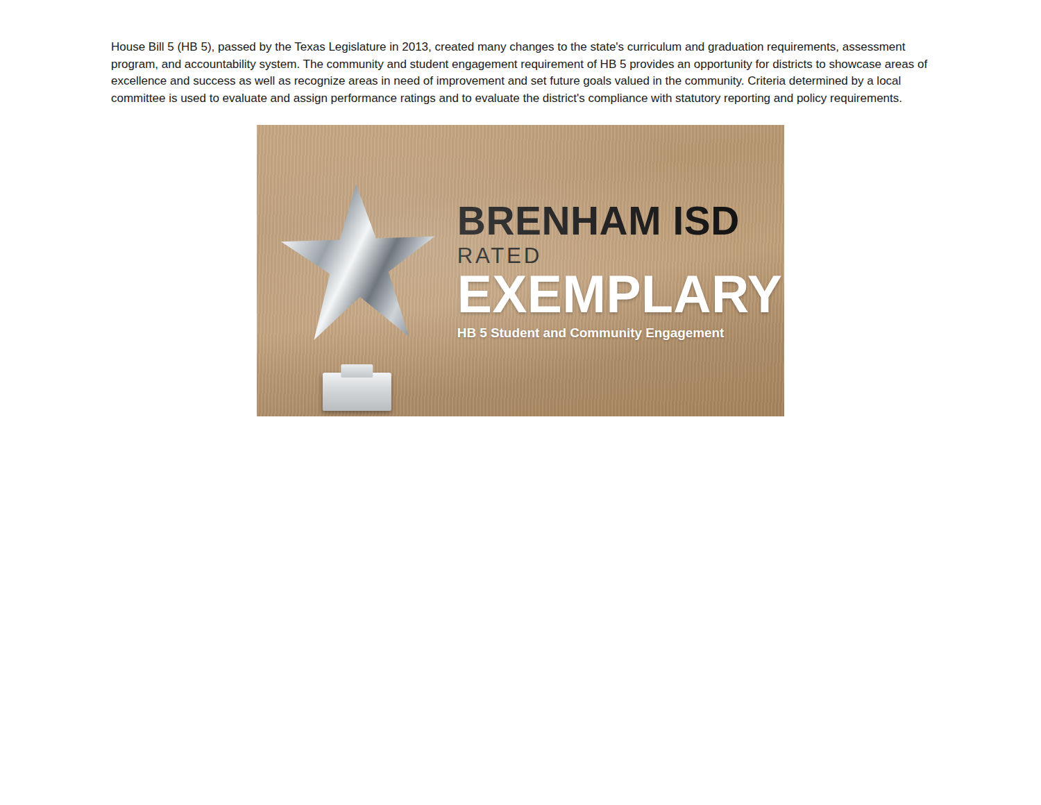House Bill 5 (HB 5), passed by the Texas Legislature in 2013, created many changes to the state's curriculum and graduation requirements, assessment program, and accountability system. The community and student engagement requirement of HB 5 provides an opportunity for districts to showcase areas of excellence and success as well as recognize areas in need of improvement and set future goals valued in the community. Criteria determined by a local committee is used to evaluate and assign performance ratings and to evaluate the district's compliance with statutory reporting and policy requirements.
BRENHAM ISD RATED EXEMPLARY HB 5 Student and Community Engagement